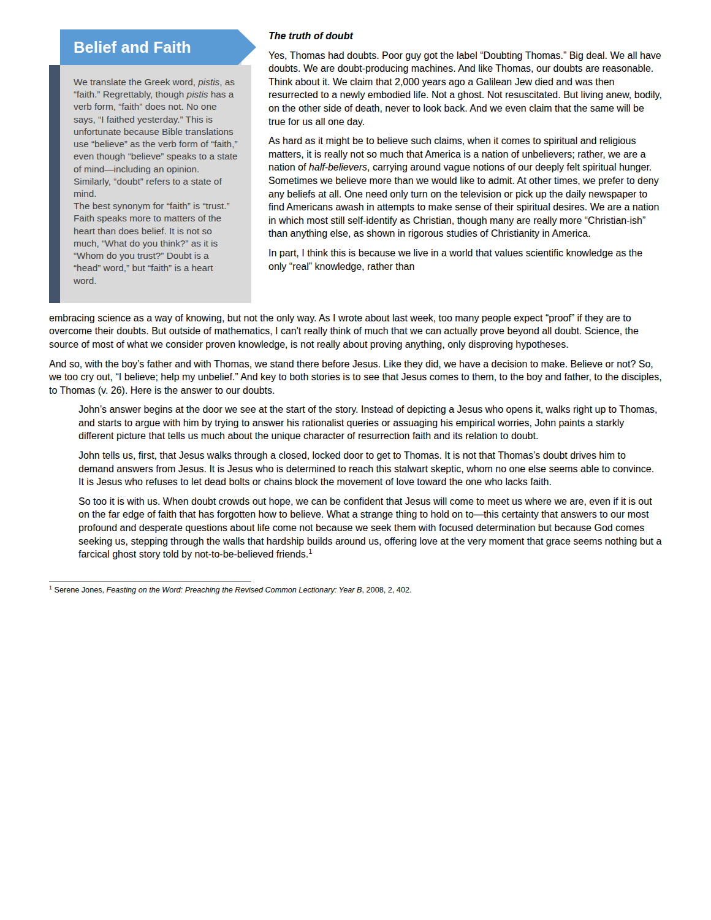Belief and Faith
We translate the Greek word, pistis, as “faith.” Regrettably, though pistis has a verb form, “faith” does not. No one says, “I faithed yesterday.” This is unfortunate because Bible translations use “believe” as the verb form of “faith,” even though “believe” speaks to a state of mind—including an opinion. Similarly, “doubt” refers to a state of mind.
The best synonym for “faith” is “trust.” Faith speaks more to matters of the heart than does belief. It is not so much, “What do you think?” as it is “Whom do you trust?” Doubt is a “head” word,” but “faith” is a heart word.
The truth of doubt
Yes, Thomas had doubts. Poor guy got the label “Doubting Thomas.” Big deal. We all have doubts. We are doubt-producing machines. And like Thomas, our doubts are reasonable. Think about it. We claim that 2,000 years ago a Galilean Jew died and was then resurrected to a newly embodied life. Not a ghost. Not resuscitated. But living anew, bodily, on the other side of death, never to look back. And we even claim that the same will be true for us all one day.
As hard as it might be to believe such claims, when it comes to spiritual and religious matters, it is really not so much that America is a nation of unbelievers; rather, we are a nation of half-believers, carrying around vague notions of our deeply felt spiritual hunger. Sometimes we believe more than we would like to admit. At other times, we prefer to deny any beliefs at all. One need only turn on the television or pick up the daily newspaper to find Americans awash in attempts to make sense of their spiritual desires. We are a nation in which most still self-identify as Christian, though many are really more “Christian-ish” than anything else, as shown in rigorous studies of Christianity in America.
In part, I think this is because we live in a world that values scientific knowledge as the only “real” knowledge, rather than
embracing science as a way of knowing, but not the only way. As I wrote about last week, too many people expect “proof” if they are to overcome their doubts. But outside of mathematics, I can't really think of much that we can actually prove beyond all doubt. Science, the source of most of what we consider proven knowledge, is not really about proving anything, only disproving hypotheses.
And so, with the boy’s father and with Thomas, we stand there before Jesus. Like they did, we have a decision to make. Believe or not? So, we too cry out, “I believe; help my unbelief.” And key to both stories is to see that Jesus comes to them, to the boy and father, to the disciples, to Thomas (v. 26). Here is the answer to our doubts.
John’s answer begins at the door we see at the start of the story. Instead of depicting a Jesus who opens it, walks right up to Thomas, and starts to argue with him by trying to answer his rationalist queries or assuaging his empirical worries, John paints a starkly different picture that tells us much about the unique character of resurrection faith and its relation to doubt.
John tells us, first, that Jesus walks through a closed, locked door to get to Thomas. It is not that Thomas’s doubt drives him to demand answers from Jesus. It is Jesus who is determined to reach this stalwart skeptic, whom no one else seems able to convince. It is Jesus who refuses to let dead bolts or chains block the movement of love toward the one who lacks faith.
So too it is with us. When doubt crowds out hope, we can be confident that Jesus will come to meet us where we are, even if it is out on the far edge of faith that has forgotten how to believe. What a strange thing to hold on to—this certainty that answers to our most profound and desperate questions about life come not because we seek them with focused determination but because God comes seeking us, stepping through the walls that hardship builds around us, offering love at the very moment that grace seems nothing but a farcical ghost story told by not-to-be-believed friends.1
1 Serene Jones, Feasting on the Word: Preaching the Revised Common Lectionary: Year B, 2008, 2, 402.